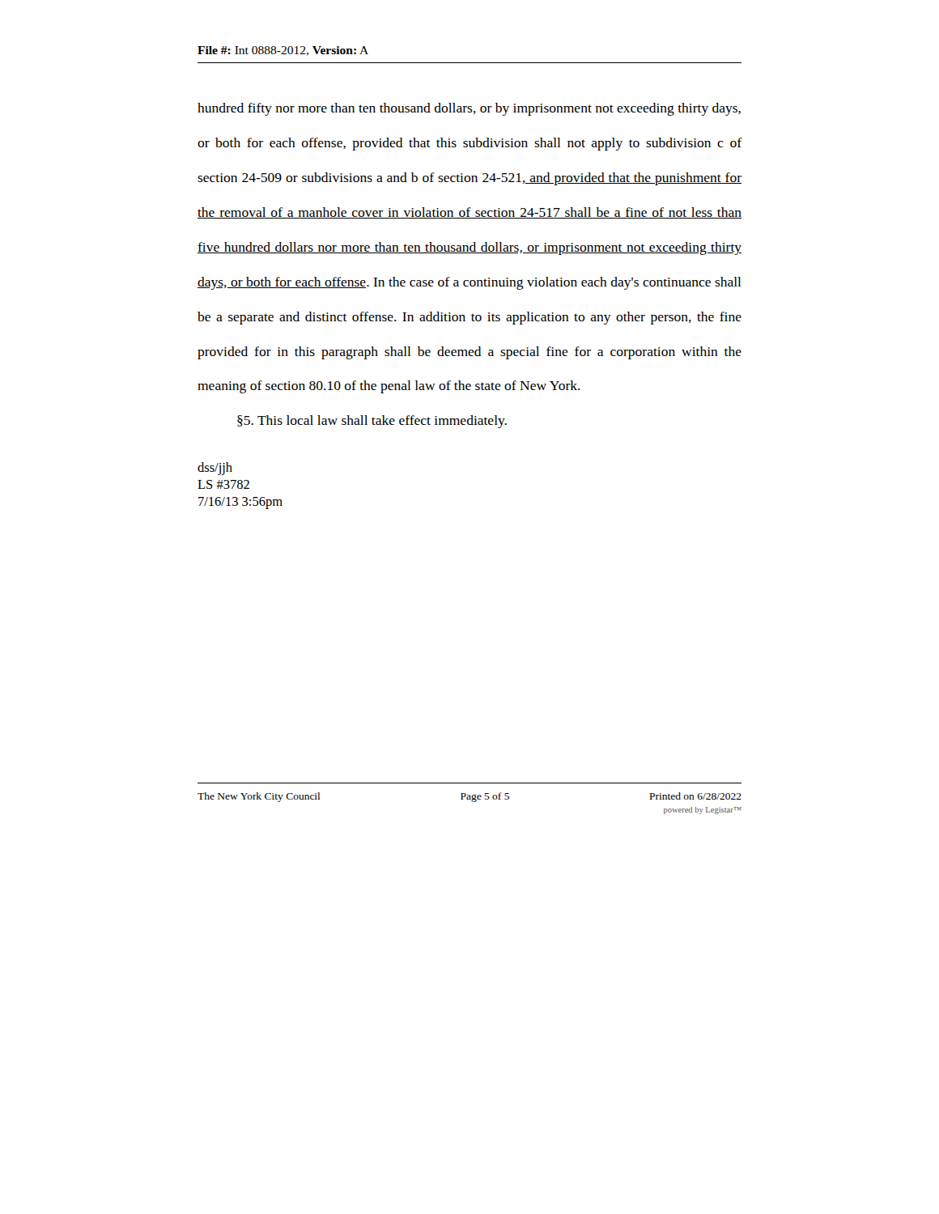File #: Int 0888-2012, Version: A
hundred fifty nor more than ten thousand dollars, or by imprisonment not exceeding thirty days, or both for each offense, provided that this subdivision shall not apply to subdivision c of section 24-509 or subdivisions a and b of section 24-521, and provided that the punishment for the removal of a manhole cover in violation of section 24-517 shall be a fine of not less than five hundred dollars nor more than ten thousand dollars, or imprisonment not exceeding thirty days, or both for each offense. In the case of a continuing violation each day's continuance shall be a separate and distinct offense. In addition to its application to any other person, the fine provided for in this paragraph shall be deemed a special fine for a corporation within the meaning of section 80.10 of the penal law of the state of New York.
§5. This local law shall take effect immediately.
dss/jjh
LS #3782
7/16/13 3:56pm
The New York City Council
Page 5 of 5
Printed on 6/28/2022 powered by Legistar™